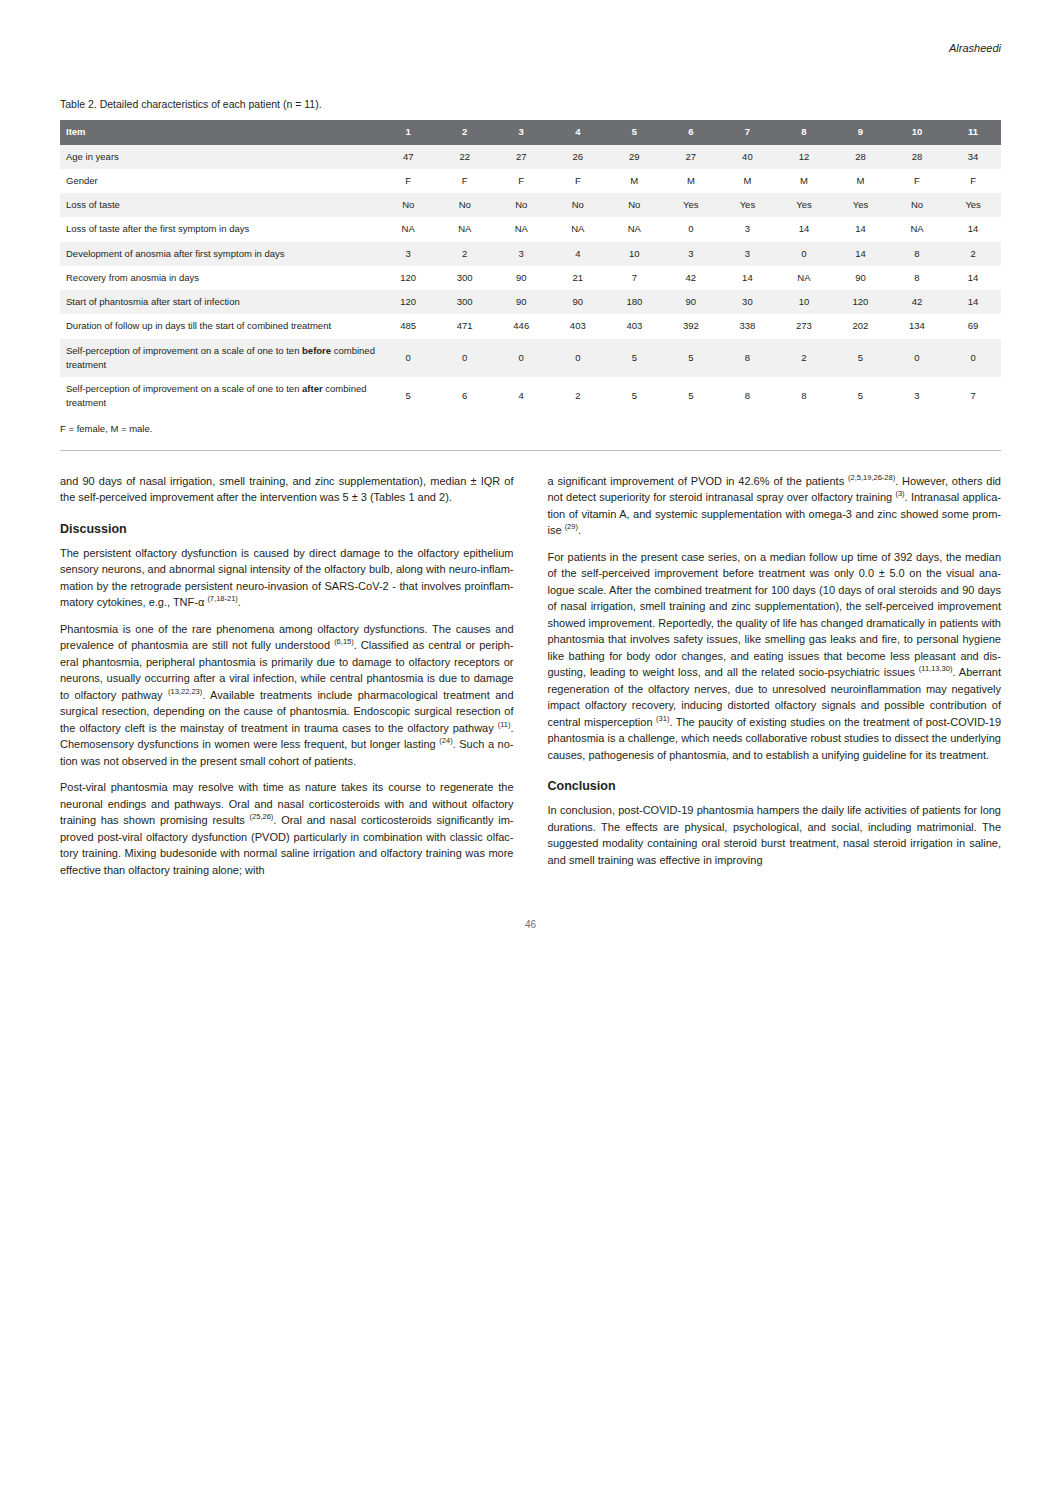Alrasheedi
Table 2. Detailed characteristics of each patient (n = 11).
| Item | 1 | 2 | 3 | 4 | 5 | 6 | 7 | 8 | 9 | 10 | 11 |
| --- | --- | --- | --- | --- | --- | --- | --- | --- | --- | --- | --- |
| Age in years | 47 | 22 | 27 | 26 | 29 | 27 | 40 | 12 | 28 | 28 | 34 |
| Gender | F | F | F | F | M | M | M | M | M | F | F |
| Loss of taste | No | No | No | No | No | Yes | Yes | Yes | Yes | No | Yes |
| Loss of taste after the first symptom in days | NA | NA | NA | NA | NA | 0 | 3 | 14 | 14 | NA | 14 |
| Development of anosmia after first symptom in days | 3 | 2 | 3 | 4 | 10 | 3 | 3 | 0 | 14 | 8 | 2 |
| Recovery from anosmia in days | 120 | 300 | 90 | 21 | 7 | 42 | 14 | NA | 90 | 8 | 14 |
| Start of phantosmia after start of infection | 120 | 300 | 90 | 90 | 180 | 90 | 30 | 10 | 120 | 42 | 14 |
| Duration of follow up in days till the start of combined treatment | 485 | 471 | 446 | 403 | 403 | 392 | 338 | 273 | 202 | 134 | 69 |
| Self-perception of improvement on a scale of one to ten before combined treatment | 0 | 0 | 0 | 0 | 5 | 5 | 8 | 2 | 5 | 0 | 0 |
| Self-perception of improvement on a scale of one to ten after combined treatment | 5 | 6 | 4 | 2 | 5 | 5 | 8 | 8 | 5 | 3 | 7 |
F = female, M = male.
and 90 days of nasal irrigation, smell training, and zinc supplementation), median ± IQR of the self-perceived improvement after the intervention was 5 ± 3 (Tables 1 and 2).
Discussion
The persistent olfactory dysfunction is caused by direct damage to the olfactory epithelium sensory neurons, and abnormal signal intensity of the olfactory bulb, along with neuro-inflammation by the retrograde persistent neuro-invasion of SARS-CoV-2 - that involves proinflammatory cytokines, e.g., TNF-α (7,18-21).
Phantosmia is one of the rare phenomena among olfactory dysfunctions. The causes and prevalence of phantosmia are still not fully understood (6,15). Classified as central or peripheral phantosmia, peripheral phantosmia is primarily due to damage to olfactory receptors or neurons, usually occurring after a viral infection, while central phantosmia is due to damage to olfactory pathway (13,22,23). Available treatments include pharmacological treatment and surgical resection, depending on the cause of phantosmia. Endoscopic surgical resection of the olfactory cleft is the mainstay of treatment in trauma cases to the olfactory pathway (11). Chemosensory dysfunctions in women were less frequent, but longer lasting (24). Such a notion was not observed in the present small cohort of patients.
Post-viral phantosmia may resolve with time as nature takes its course to regenerate the neuronal endings and pathways. Oral and nasal corticosteroids with and without olfactory training has shown promising results (25,26). Oral and nasal corticosteroids significantly improved post-viral olfactory dysfunction (PVOD) particularly in combination with classic olfactory training. Mixing budesonide with normal saline irrigation and olfactory training was more effective than olfactory training alone; with
a significant improvement of PVOD in 42.6% of the patients (2,5,19,26-28). However, others did not detect superiority for steroid intranasal spray over olfactory training (3). Intranasal application of vitamin A, and systemic supplementation with omega-3 and zinc showed some promise (29).
For patients in the present case series, on a median follow up time of 392 days, the median of the self-perceived improvement before treatment was only 0.0 ± 5.0 on the visual analogue scale. After the combined treatment for 100 days (10 days of oral steroids and 90 days of nasal irrigation, smell training and zinc supplementation), the self-perceived improvement showed improvement. Reportedly, the quality of life has changed dramatically in patients with phantosmia that involves safety issues, like smelling gas leaks and fire, to personal hygiene like bathing for body odor changes, and eating issues that become less pleasant and disgusting, leading to weight loss, and all the related socio-psychiatric issues (11,13,30). Aberrant regeneration of the olfactory nerves, due to unresolved neuroinflammation may negatively impact olfactory recovery, inducing distorted olfactory signals and possible contribution of central misperception (31). The paucity of existing studies on the treatment of post-COVID-19 phantosmia is a challenge, which needs collaborative robust studies to dissect the underlying causes, pathogenesis of phantosmia, and to establish a unifying guideline for its treatment.
Conclusion
In conclusion, post-COVID-19 phantosmia hampers the daily life activities of patients for long durations. The effects are physical, psychological, and social, including matrimonial. The suggested modality containing oral steroid burst treatment, nasal steroid irrigation in saline, and smell training was effective in improving
46